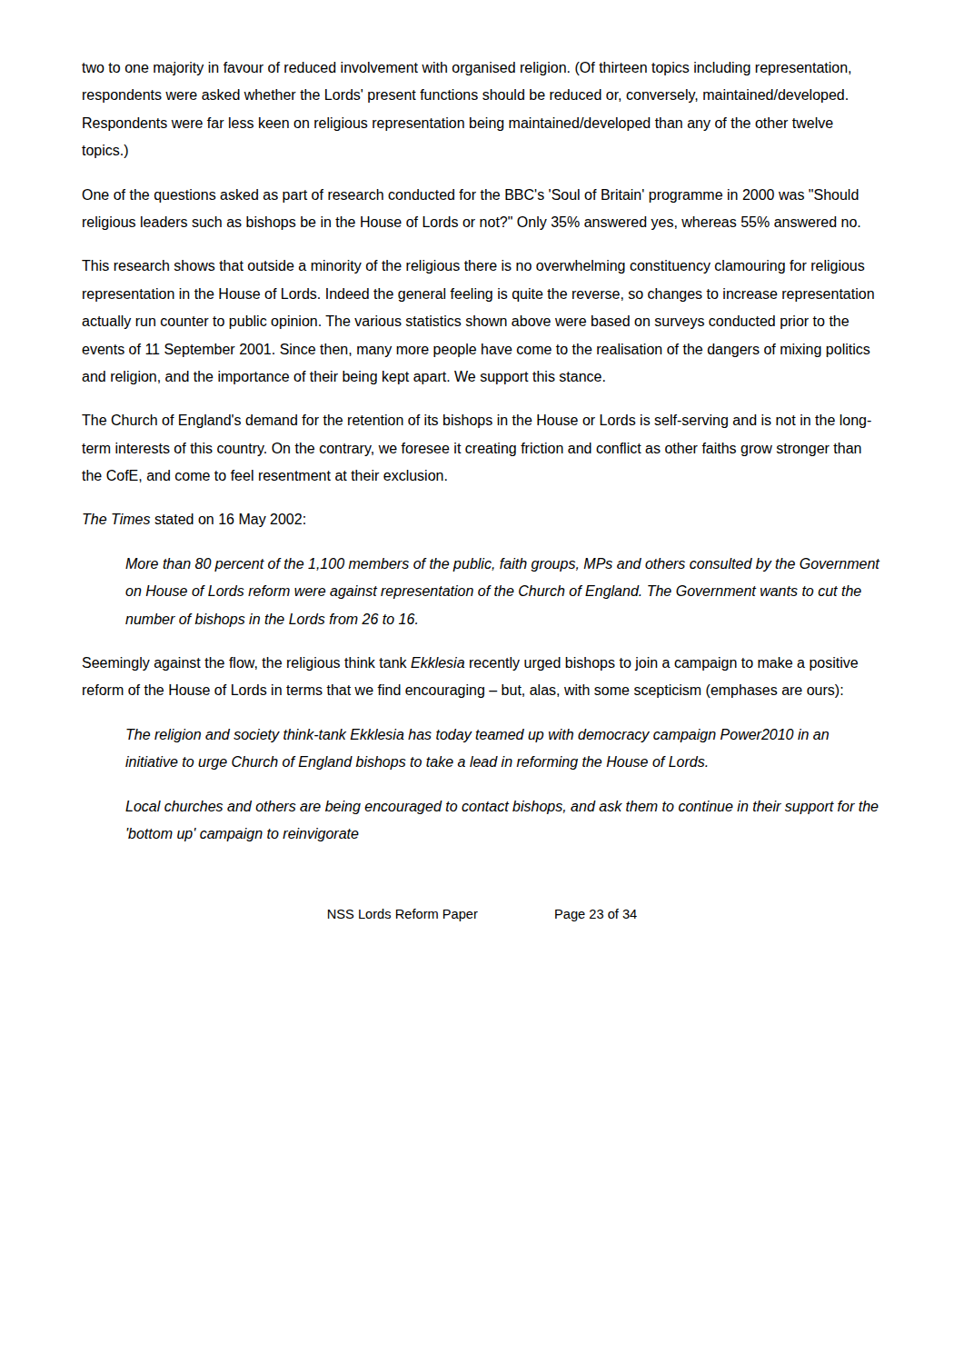two to one majority in favour of reduced involvement with organised religion. (Of thirteen topics including representation, respondents were asked whether the Lords' present functions should be reduced or, conversely, maintained/developed. Respondents were far less keen on religious representation being maintained/developed than any of the other twelve topics.)
One of the questions asked as part of research conducted for the BBC's 'Soul of Britain' programme in 2000 was "Should religious leaders such as bishops be in the House of Lords or not?" Only 35% answered yes, whereas 55% answered no.
This research shows that outside a minority of the religious there is no overwhelming constituency clamouring for religious representation in the House of Lords. Indeed the general feeling is quite the reverse, so changes to increase representation actually run counter to public opinion. The various statistics shown above were based on surveys conducted prior to the events of 11 September 2001. Since then, many more people have come to the realisation of the dangers of mixing politics and religion, and the importance of their being kept apart. We support this stance.
The Church of England's demand for the retention of its bishops in the House or Lords is self-serving and is not in the long-term interests of this country. On the contrary, we foresee it creating friction and conflict as other faiths grow stronger than the CofE, and come to feel resentment at their exclusion.
The Times stated on 16 May 2002:
More than 80 percent of the 1,100 members of the public, faith groups, MPs and others consulted by the Government on House of Lords reform were against representation of the Church of England. The Government wants to cut the number of bishops in the Lords from 26 to 16.
Seemingly against the flow, the religious think tank Ekklesia recently urged bishops to join a campaign to make a positive reform of the House of Lords in terms that we find encouraging – but, alas, with some scepticism (emphases are ours):
The religion and society think-tank Ekklesia has today teamed up with democracy campaign Power2010 in an initiative to urge Church of England bishops to take a lead in reforming the House of Lords.
Local churches and others are being encouraged to contact bishops, and ask them to continue in their support for the 'bottom up' campaign to reinvigorate
NSS Lords Reform Paper Page 23 of 34